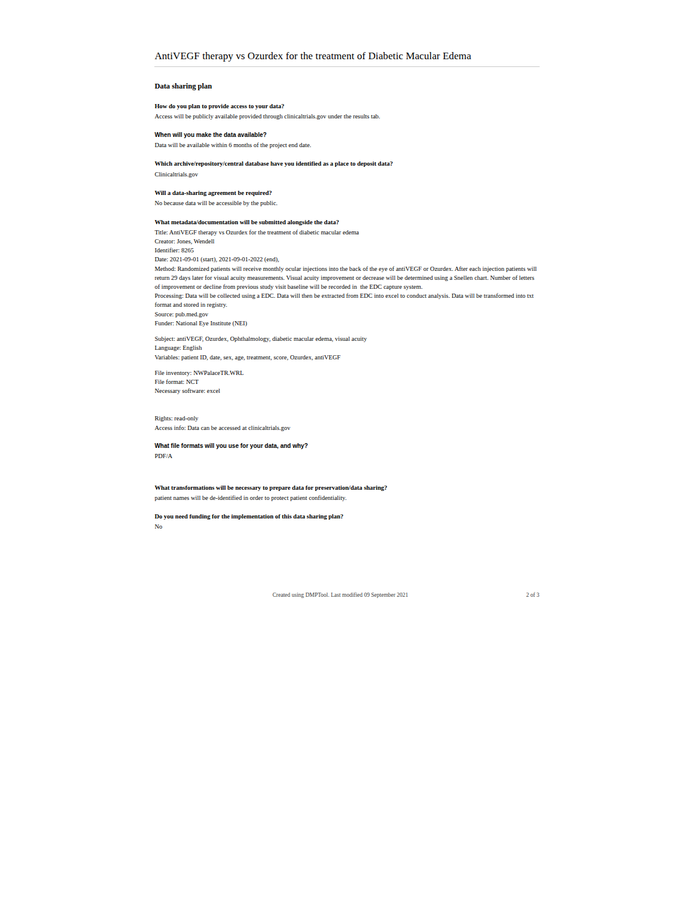AntiVEGF therapy vs Ozurdex for the treatment of Diabetic Macular Edema
Data sharing plan
How do you plan to provide access to your data?
Access will be publicly available provided through clinicaltrials.gov under the results tab.
When will you make the data available?
Data will be available within 6 months of the project end date.
Which archive/repository/central database have you identified as a place to deposit data?
Clinicaltrials.gov
Will a data-sharing agreement be required?
No because data will be accessible by the public.
What metadata/documentation will be submitted alongside the data?
Title: AntiVEGF therapy vs Ozurdex for the treatment of diabetic macular edema
Creator: Jones, Wendell
Identifier: 8265
Date: 2021-09-01 (start), 2021-09-01-2022 (end),
Method: Randomized patients will receive monthly ocular injections into the back of the eye of antiVEGF or Ozurdex. After each injection patients will return 29 days later for visual acuity measurements. Visual acuity improvement or decrease will be determined using a Snellen chart. Number of letters of improvement or decline from previous study visit baseline will be recorded in the EDC capture system.
Processing: Data will be collected using a EDC. Data will then be extracted from EDC into excel to conduct analysis. Data will be transformed into txt format and stored in registry.
Source: pub.med.gov
Funder: National Eye Institute (NEI)
Subject: antiVEGF, Ozurdex, Ophthalmology, diabetic macular edema, visual acuity
Language: English
Variables: patient ID, date, sex, age, treatment, score, Ozurdex, antiVEGF
File inventory: NWPalaceTR.WRL
File format: NCT
Necessary software: excel
Rights: read-only
Access info: Data can be accessed at clinicaltrials.gov
What file formats will you use for your data, and why?
PDF/A
What transformations will be necessary to prepare data for preservation/data sharing?
patient names will be de-identified in order to protect patient confidentiality.
Do you need funding for the implementation of this data sharing plan?
No
Created using DMPTool. Last modified 09 September 2021 2 of 3